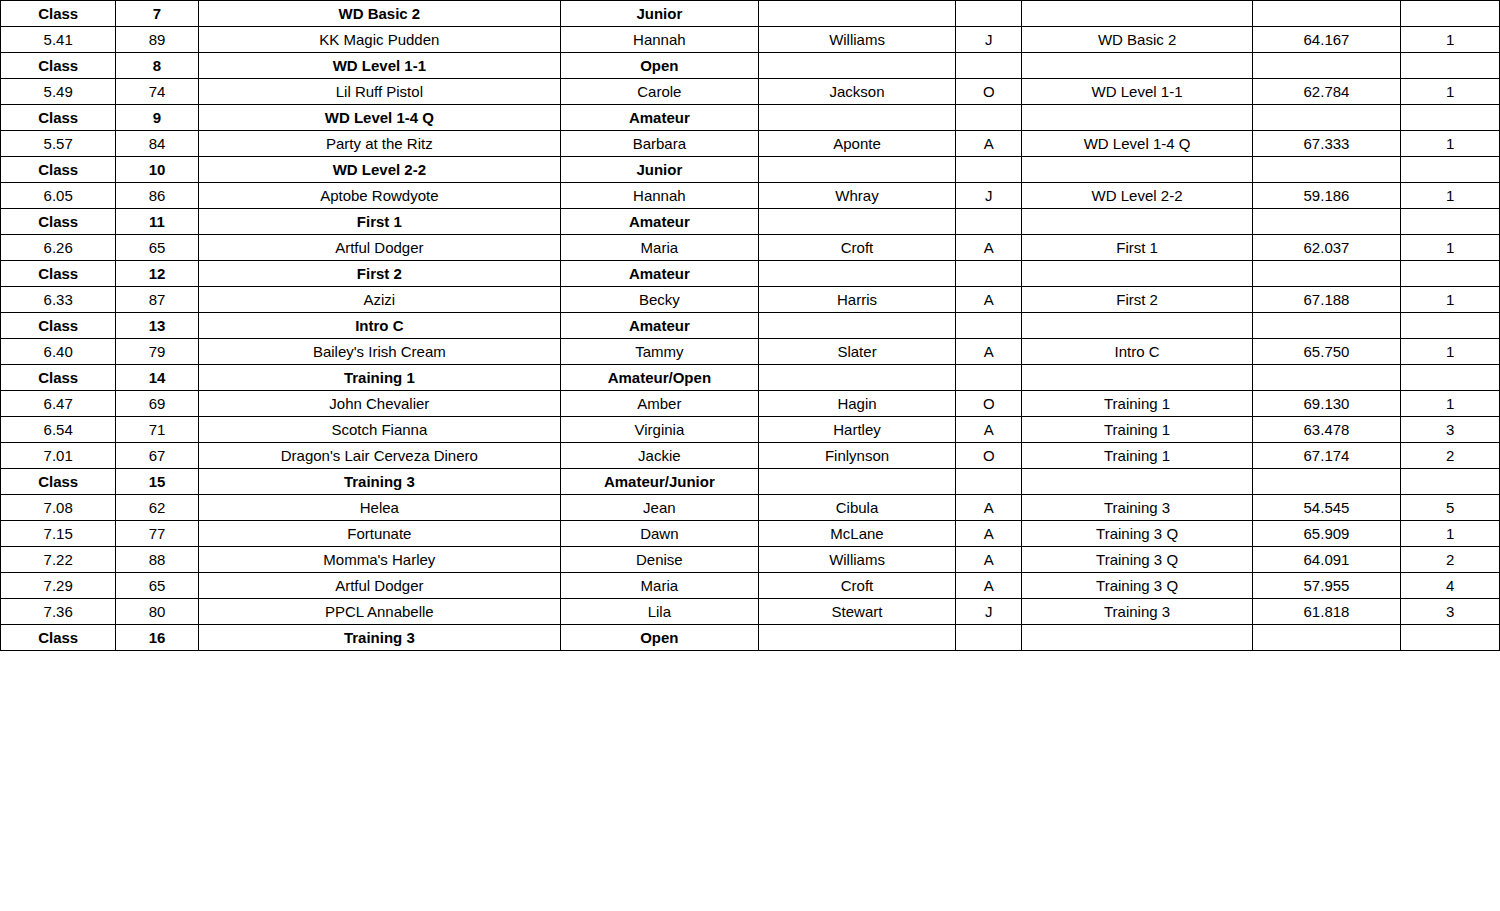| Class | 7 | WD Basic 2 | Junior | | | | | |
| 5.41 | 89 | KK Magic Pudden | Hannah | Williams | J | WD Basic 2 | 64.167 | 1 |
| Class | 8 | WD Level 1-1 | Open | | | | | |
| 5.49 | 74 | Lil Ruff Pistol | Carole | Jackson | O | WD Level 1-1 | 62.784 | 1 |
| Class | 9 | WD Level 1-4 Q | Amateur | | | | | |
| 5.57 | 84 | Party at the Ritz | Barbara | Aponte | A | WD Level 1-4 Q | 67.333 | 1 |
| Class | 10 | WD Level 2-2 | Junior | | | | | |
| 6.05 | 86 | Aptobe Rowdyote | Hannah | Whray | J | WD Level 2-2 | 59.186 | 1 |
| Class | 11 | First 1 | Amateur | | | | | |
| 6.26 | 65 | Artful Dodger | Maria | Croft | A | First 1 | 62.037 | 1 |
| Class | 12 | First 2 | Amateur | | | | | |
| 6.33 | 87 | Azizi | Becky | Harris | A | First 2 | 67.188 | 1 |
| Class | 13 | Intro C | Amateur | | | | | |
| 6.40 | 79 | Bailey's Irish Cream | Tammy | Slater | A | Intro C | 65.750 | 1 |
| Class | 14 | Training 1 | Amateur/Open | | | | | |
| 6.47 | 69 | John Chevalier | Amber | Hagin | O | Training 1 | 69.130 | 1 |
| 6.54 | 71 | Scotch Fianna | Virginia | Hartley | A | Training 1 | 63.478 | 3 |
| 7.01 | 67 | Dragon's Lair Cerveza Dinero | Jackie | Finlynson | O | Training 1 | 67.174 | 2 |
| Class | 15 | Training 3 | Amateur/Junior | | | | | |
| 7.08 | 62 | Helea | Jean | Cibula | A | Training 3 | 54.545 | 5 |
| 7.15 | 77 | Fortunate | Dawn | McLane | A | Training 3 Q | 65.909 | 1 |
| 7.22 | 88 | Momma's Harley | Denise | Williams | A | Training 3 Q | 64.091 | 2 |
| 7.29 | 65 | Artful Dodger | Maria | Croft | A | Training 3 Q | 57.955 | 4 |
| 7.36 | 80 | PPCL Annabelle | Lila | Stewart | J | Training 3 | 61.818 | 3 |
| Class | 16 | Training 3 | Open | | | | | |